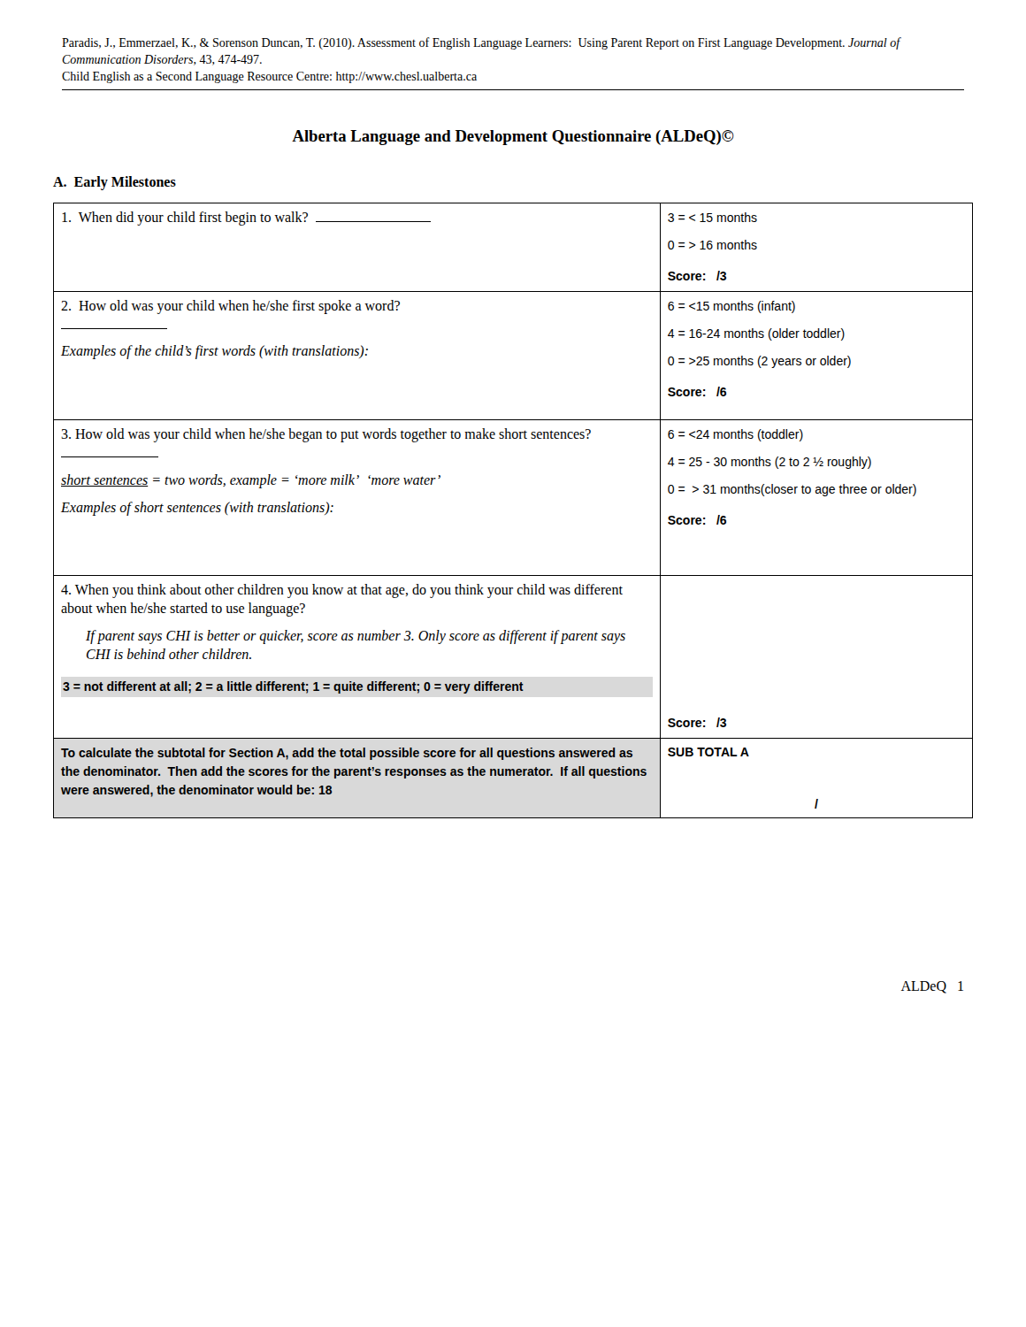Paradis, J., Emmerzael, K., & Sorenson Duncan, T. (2010). Assessment of English Language Learners: Using Parent Report on First Language Development. Journal of Communication Disorders, 43, 474-497.
Child English as a Second Language Resource Centre: http://www.chesl.ualberta.ca
Alberta Language and Development Questionnaire (ALDeQ)©
A. Early Milestones
| 1. When did your child first begin to walk? | 3 = < 15 months 0 = > 16 months Score: /3 |
| 2. How old was your child when he/she first spoke a word? Examples of the child’s first words (with translations): | 6 = <15 months (infant) 4 = 16-24 months (older toddler) 0 = >25 months (2 years or older) Score: /6 |
| 3. How old was your child when he/she began to put words together to make short sentences? short sentences = two words, example = ‘more milk’ ‘more water’ Examples of short sentences (with translations): | 6 = <24 months (toddler) 4 = 25 - 30 months (2 to 2 ½ roughly) 0 = > 31 months(closer to age three or older) Score: /6 |
| 4. When you think about other children you know at that age, do you think your child was different about when he/she started to use language? If parent says CHI is better or quicker, score as number 3. Only score as different if parent says CHI is behind other children. 3 = not different at all; 2 = a little different; 1 = quite different; 0 = very different | Score: /3 |
| To calculate the subtotal for Section A, add the total possible score for all questions answered as the denominator. Then add the scores for the parent’s responses as the numerator. If all questions were answered, the denominator would be: 18 | SUB TOTAL A / |
ALDeQ 1